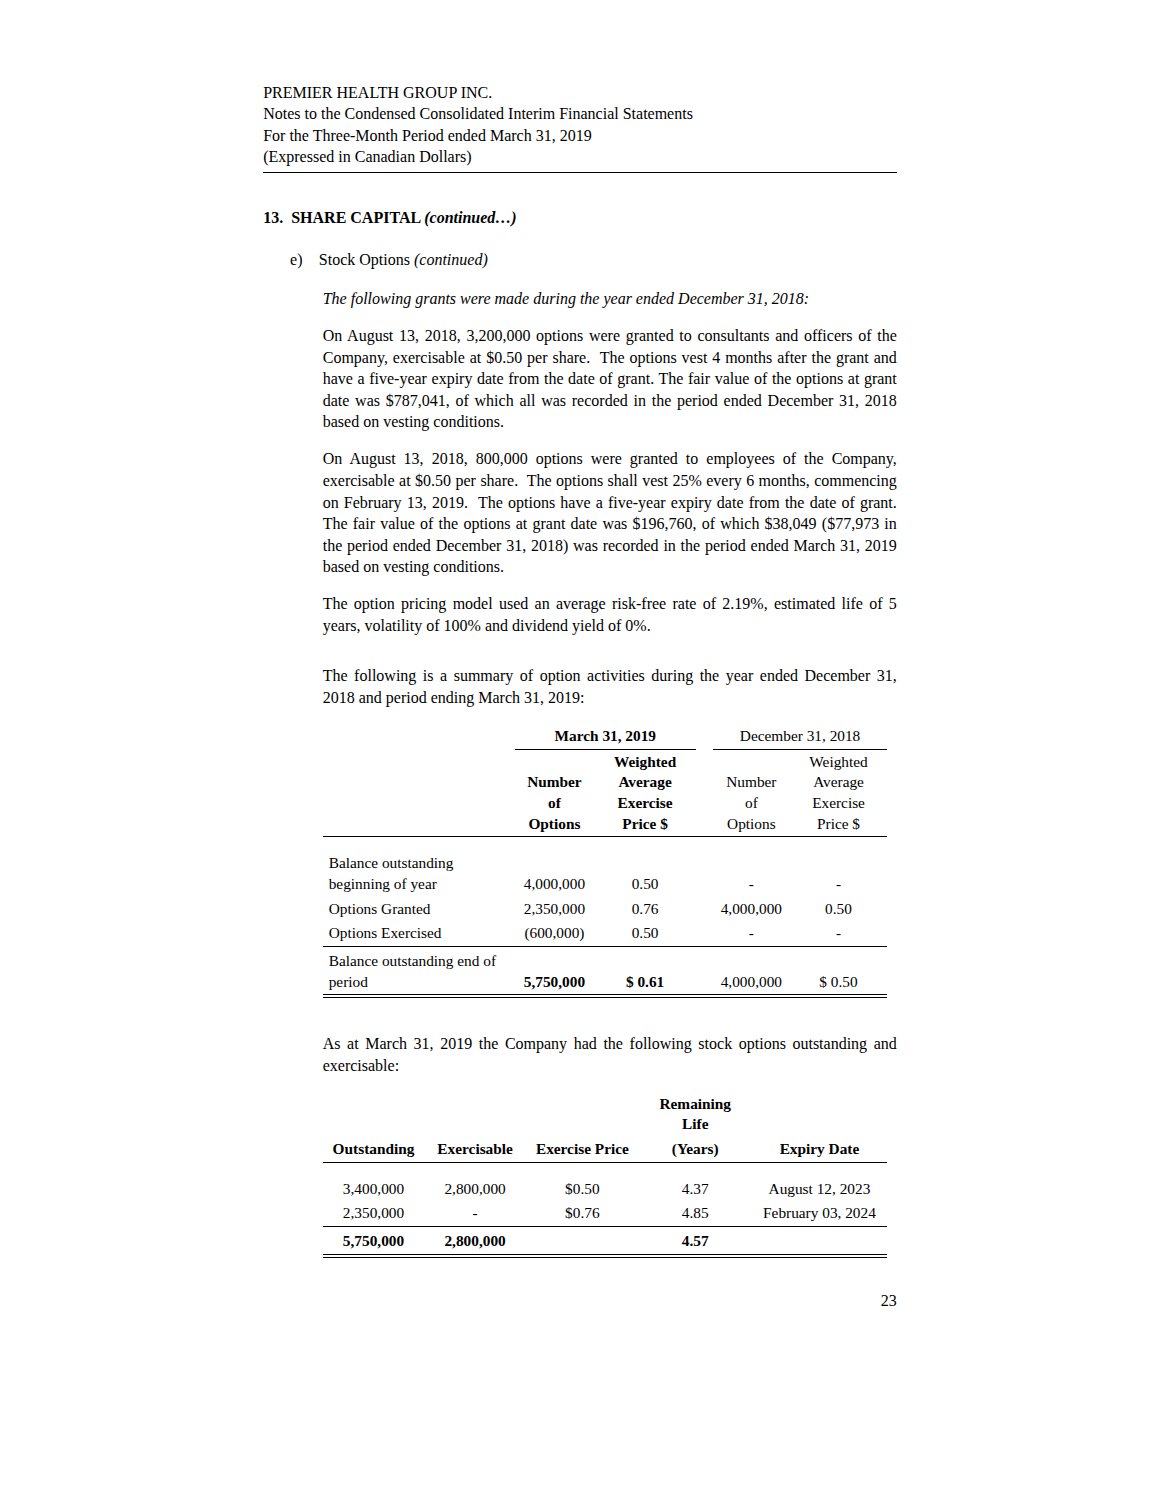PREMIER HEALTH GROUP INC.
Notes to the Condensed Consolidated Interim Financial Statements
For the Three-Month Period ended March 31, 2019
(Expressed in Canadian Dollars)
13. SHARE CAPITAL (continued…)
e) Stock Options (continued)
The following grants were made during the year ended December 31, 2018:
On August 13, 2018, 3,200,000 options were granted to consultants and officers of the Company, exercisable at $0.50 per share. The options vest 4 months after the grant and have a five-year expiry date from the date of grant. The fair value of the options at grant date was $787,041, of which all was recorded in the period ended December 31, 2018 based on vesting conditions.
On August 13, 2018, 800,000 options were granted to employees of the Company, exercisable at $0.50 per share. The options shall vest 25% every 6 months, commencing on February 13, 2019. The options have a five-year expiry date from the date of grant. The fair value of the options at grant date was $196,760, of which $38,049 ($77,973 in the period ended December 31, 2018) was recorded in the period ended March 31, 2019 based on vesting conditions.
The option pricing model used an average risk-free rate of 2.19%, estimated life of 5 years, volatility of 100% and dividend yield of 0%.
The following is a summary of option activities during the year ended December 31, 2018 and period ending March 31, 2019:
| | March 31, 2019 | | December 31, 2018 |
| | Number of Options | Weighted Average Exercise Price $ | | Number of Options | Weighted Average Exercise Price $ |
| Balance outstanding beginning of year | 4,000,000 | 0.50 | | - | - |
| Options Granted | 2,350,000 | 0.76 | | 4,000,000 | 0.50 |
| Options Exercised | (600,000) | 0.50 | | - | - |
| Balance outstanding end of period | 5,750,000 | $ 0.61 | | 4,000,000 | $ 0.50 |
As at March 31, 2019 the Company had the following stock options outstanding and exercisable:
| | | | Remaining Life | |
| Outstanding | Exercisable | Exercise Price | (Years) | Expiry Date |
| 3,400,000 | 2,800,000 | $0.50 | 4.37 | August 12, 2023 |
| 2,350,000 | - | $0.76 | 4.85 | February 03, 2024 |
| 5,750,000 | 2,800,000 | | 4.57 | |
23